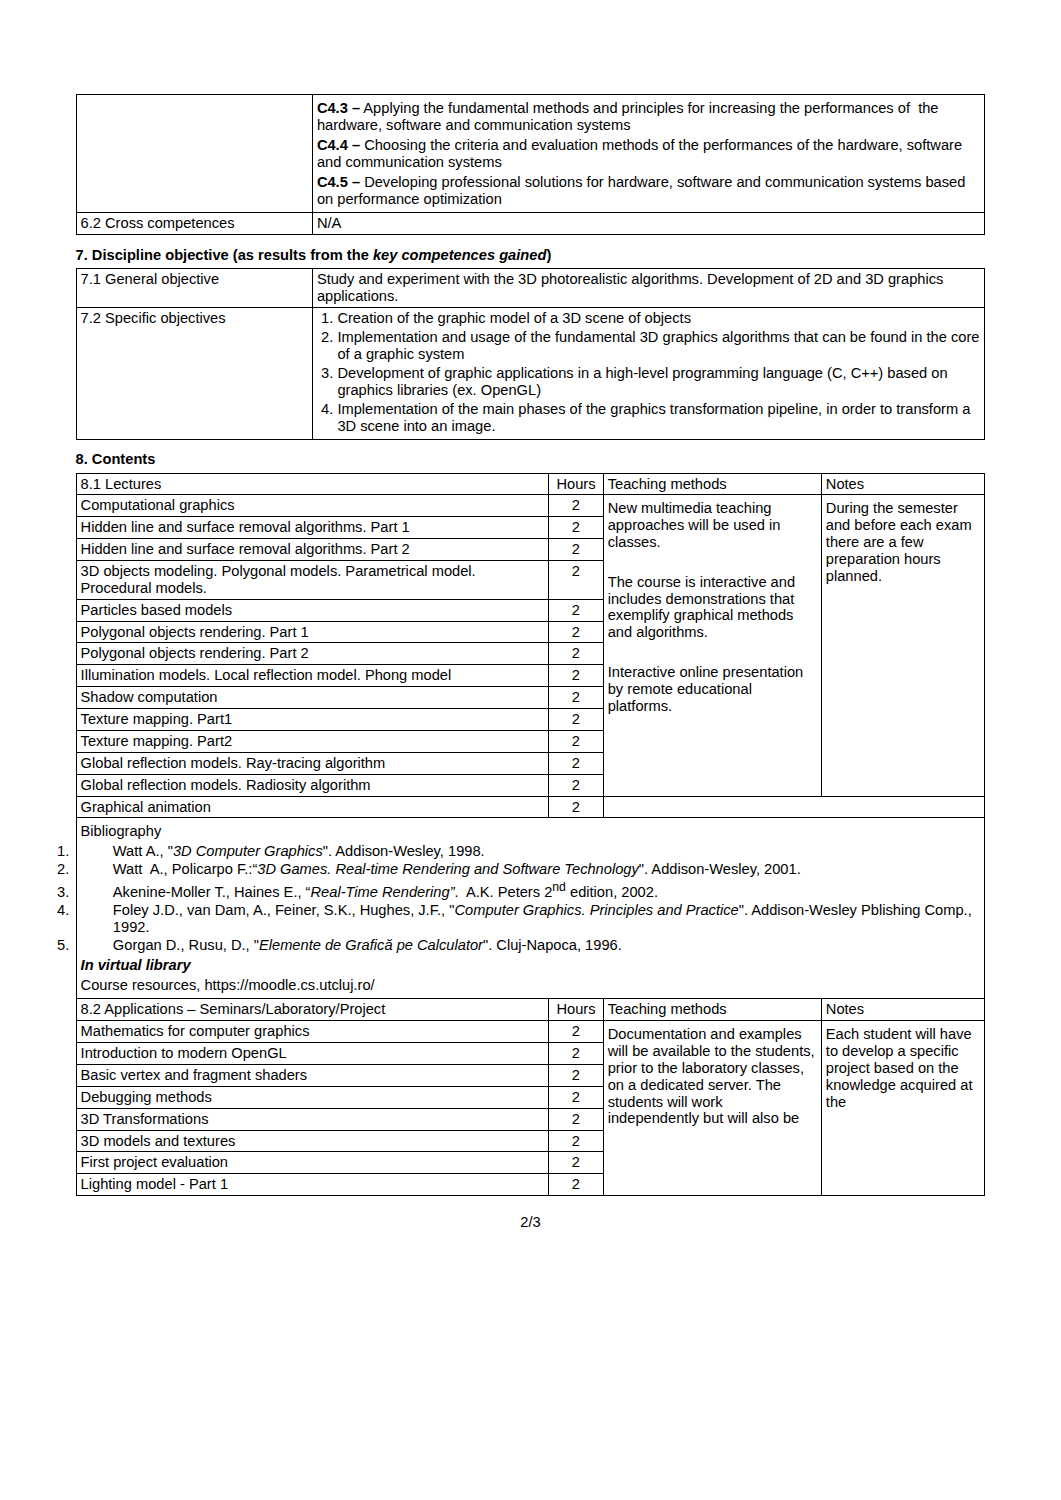| | C4.3 – Applying the fundamental methods and principles for increasing the performances of the hardware, software and communication systems C4.4 – Choosing the criteria and evaluation methods of the performances of the hardware, software and communication systems C4.5 – Developing professional solutions for hardware, software and communication systems based on performance optimization |
| 6.2 Cross competences | N/A |
7. Discipline objective (as results from the key competences gained)
| 7.1 General objective | Study and experiment with the 3D photorealistic algorithms. Development of 2D and 3D graphics applications. |
| 7.2 Specific objectives | Creation of the graphic model of a 3D scene of objects Implementation and usage of the fundamental 3D graphics algorithms that can be found in the core of a graphic system Development of graphic applications in a high-level programming language (C, C++) based on graphics libraries (ex. OpenGL) Implementation of the main phases of the graphics transformation pipeline, in order to transform a 3D scene into an image. |
8. Contents
| 8.1 Lectures | Hours | Teaching methods | Notes |
| Computational graphics | 2 | New multimedia teaching approaches will be used in classes. The course is interactive and includes demonstrations that exemplify graphical methods and algorithms. Interactive online presentation by remote educational platforms. | During the semester and before each exam there are a few preparation hours planned. |
| Hidden line and surface removal algorithms. Part 1 | 2 |
| Hidden line and surface removal algorithms. Part 2 | 2 |
| 3D objects modeling. Polygonal models. Parametrical model. Procedural models. | 2 |
| Particles based models | 2 |
| Polygonal objects rendering. Part 1 | 2 |
| Polygonal objects rendering. Part 2 | 2 |
| Illumination models. Local reflection model. Phong model | 2 |
| Shadow computation | 2 |
| Texture mapping. Part1 | 2 |
| Texture mapping. Part2 | 2 |
| Global reflection models. Ray-tracing algorithm | 2 |
| Global reflection models. Radiosity algorithm | 2 |
| Graphical animation | 2 | |
| Bibliography Watt A., " 3D Computer Graphics ". Addison-Wesley, 1998. Watt A., Policarpo F.:“ 3D Games. Real-time Rendering and Software Technology ". Addison-Wesley, 2001. Akenine-Moller T., Haines E., “ Real-Time Rendering” . A.K. Peters 2 nd edition, 2002. Foley J.D., van Dam, A., Feiner, S.K., Hughes, J.F., " Computer Graphics. Principles and Practice ". Addison-Wesley Pblishing Comp., 1992. Gorgan D., Rusu, D., " Elemente de Grafică pe Calculator ". Cluj-Napoca, 1996. In virtual library Course resources, https://moodle.cs.utcluj.ro/ |
| 8.2 Applications – Seminars/Laboratory/Project | Hours | Teaching methods | Notes |
| Mathematics for computer graphics | 2 | Documentation and examples will be available to the students, prior to the laboratory classes, on a dedicated server. The students will work independently but will also be | Each student will have to develop a specific project based on the knowledge acquired at the |
| Introduction to modern OpenGL | 2 |
| Basic vertex and fragment shaders | 2 |
| Debugging methods | 2 |
| 3D Transformations | 2 |
| 3D models and textures | 2 |
| First project evaluation | 2 |
| Lighting model - Part 1 | 2 |
2/3